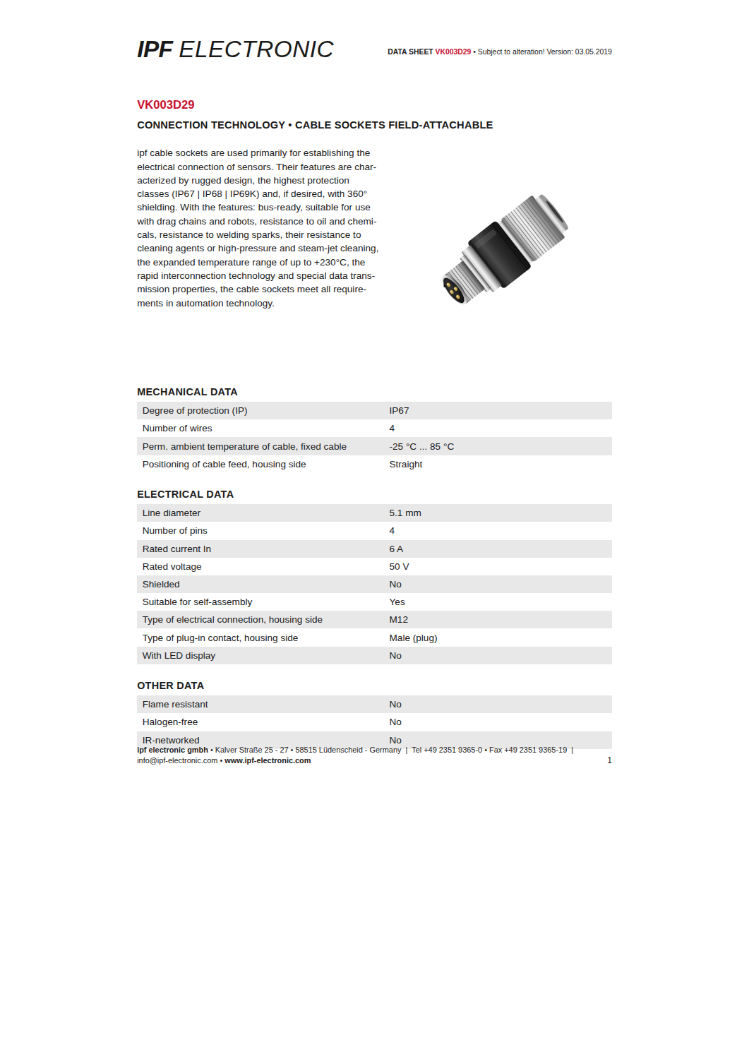IPF ELECTRONIC
DATA SHEET VK003D29 • Subject to alteration! Version: 03.05.2019
VK003D29
CONNECTION TECHNOLOGY • CABLE SOCKETS FIELD-ATTACHABLE
ipf cable sockets are used primarily for establishing the electrical connection of sensors. Their features are characterized by rugged design, the highest protection classes (IP67 | IP68 | IP69K) and, if desired, with 360° shielding. With the features: bus-ready, suitable for use with drag chains and robots, resistance to oil and chemicals, resistance to welding sparks, their resistance to cleaning agents or high-pressure and steam-jet cleaning, the expanded temperature range of up to +230°C, the rapid interconnection technology and special data transmission properties, the cable sockets meet all requirements in automation technology.
MECHANICAL DATA
| Degree of protection (IP) | IP67 |
| Number of wires | 4 |
| Perm. ambient temperature of cable, fixed cable | -25 °C ... 85 °C |
| Positioning of cable feed, housing side | Straight |
ELECTRICAL DATA
| Line diameter | 5.1 mm |
| Number of pins | 4 |
| Rated current In | 6 A |
| Rated voltage | 50 V |
| Shielded | No |
| Suitable for self-assembly | Yes |
| Type of electrical connection, housing side | M12 |
| Type of plug-in contact, housing side | Male (plug) |
| With LED display | No |
OTHER DATA
| Flame resistant | No |
| Halogen-free | No |
| IR-networked | No |
ipf electronic gmbh • Kalver Straße 25 - 27 • 58515 Lüdenscheid - Germany | Tel +49 2351 9365-0 • Fax +49 2351 9365-19 |
info@ipf-electronic.com • www.ipf-electronic.com
1